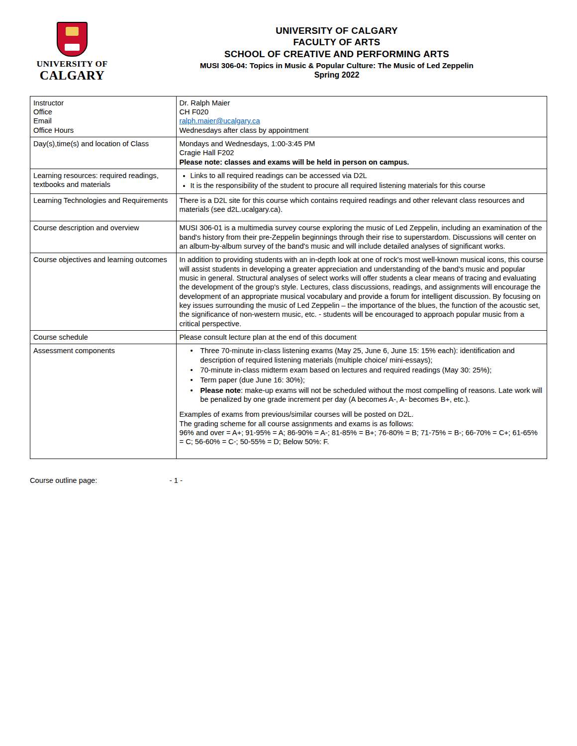UNIVERSITY OF CALGARY
UNIVERSITY OF CALGARY
FACULTY OF ARTS
SCHOOL OF CREATIVE AND PERFORMING ARTS
MUSI 306-04: Topics in Music & Popular Culture: The Music of Led Zeppelin
Spring 2022
| Instructor Office Email Office Hours | Dr. Ralph Maier CH F020 ralph.maier@ucalgary.ca Wednesdays after class by appointment |
| Day(s),time(s) and location of Class | Mondays and Wednesdays, 1:00-3:45 PM Cragie Hall F202 Please note: classes and exams will be held in person on campus. |
| Learning resources: required readings, textbooks and materials | Links to all required readings can be accessed via D2L It is the responsibility of the student to procure all required listening materials for this course |
| Learning Technologies and Requirements | There is a D2L site for this course which contains required readings and other relevant class resources and materials (see d2L.ucalgary.ca). |
| Course description and overview | MUSI 306-01 is a multimedia survey course exploring the music of Led Zeppelin, including an examination of the band's history from their pre-Zeppelin beginnings through their rise to superstardom. Discussions will center on an album-by-album survey of the band's music and will include detailed analyses of significant works. |
| Course objectives and learning outcomes | In addition to providing students with an in-depth look at one of rock's most well-known musical icons, this course will assist students in developing a greater appreciation and understanding of the band's music and popular music in general. Structural analyses of select works will offer students a clear means of tracing and evaluating the development of the group's style. Lectures, class discussions, readings, and assignments will encourage the development of an appropriate musical vocabulary and provide a forum for intelligent discussion. By focusing on key issues surrounding the music of Led Zeppelin – the importance of the blues, the function of the acoustic set, the significance of non-western music, etc. - students will be encouraged to approach popular music from a critical perspective. |
| Course schedule | Please consult lecture plan at the end of this document |
| Assessment components | • Three 70-minute in-class listening exams (May 25, June 6, June 15: 15% each): identification and description of required listening materials (multiple choice/ mini-essays); • 70-minute in-class midterm exam based on lectures and required readings (May 30: 25%); • Term paper (due June 16: 30%); • Please note : make-up exams will not be scheduled without the most compelling of reasons. Late work will be penalized by one grade increment per day (A becomes A-, A- becomes B+, etc.). Examples of exams from previous/similar courses will be posted on D2L. The grading scheme for all course assignments and exams is as follows: 96% and over = A+; 91-95% = A; 86-90% = A-; 81-85% = B+; 76-80% = B; 71-75% = B-; 66-70% = C+; 61-65% = C; 56-60% = C-; 50-55% = D; Below 50%: F. |
Course outline page:
- 1 -